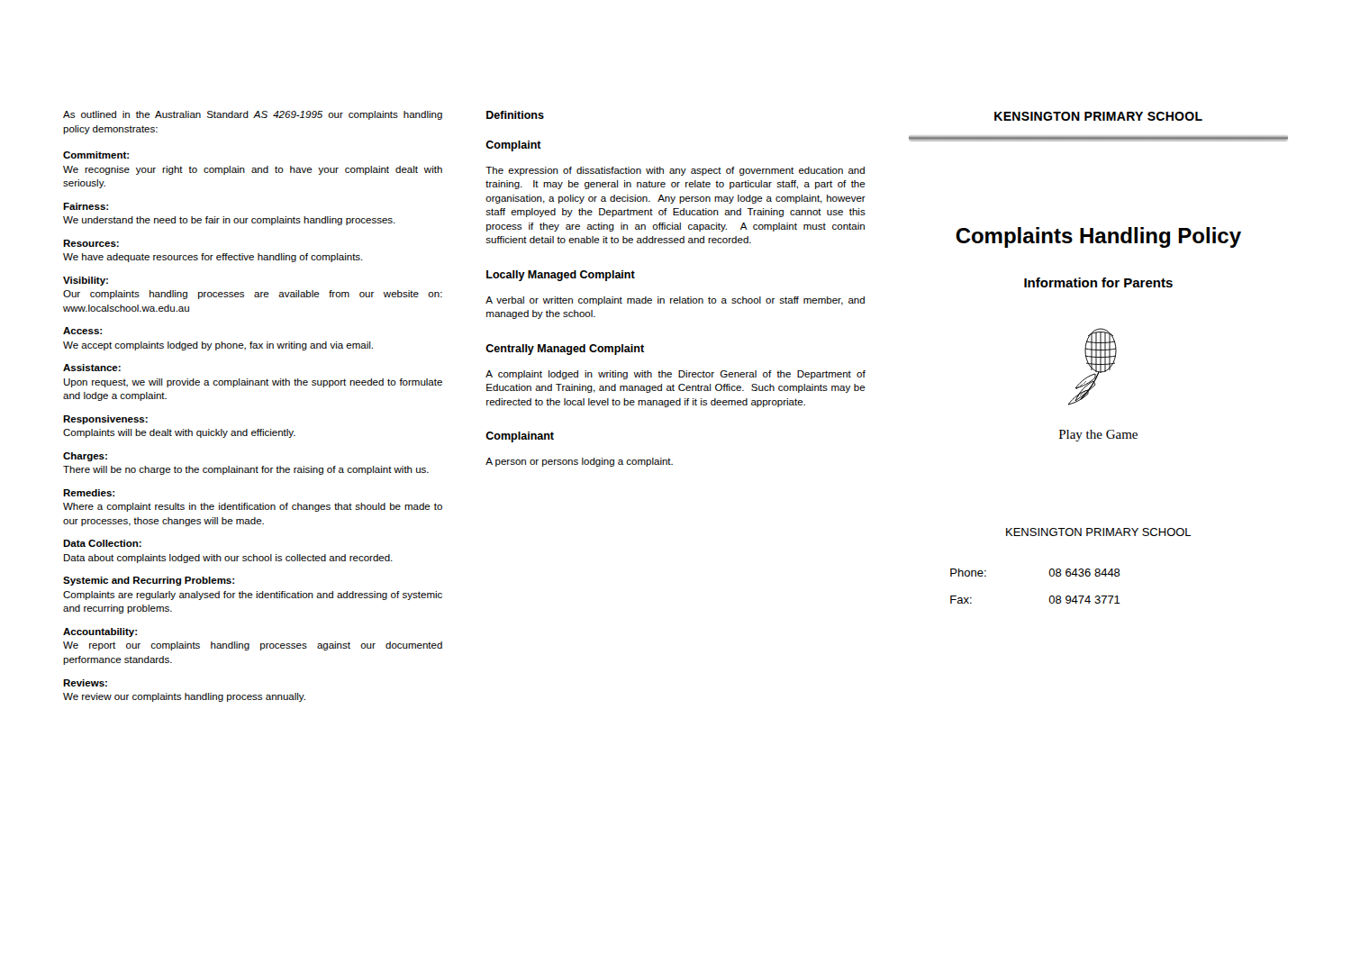As outlined in the Australian Standard AS 4269-1995 our complaints handling policy demonstrates:
Commitment:
We recognise your right to complain and to have your complaint dealt with seriously.
Fairness:
We understand the need to be fair in our complaints handling processes.
Resources:
We have adequate resources for effective handling of complaints.
Visibility:
Our complaints handling processes are available from our website on: www.localschool.wa.edu.au
Access:
We accept complaints lodged by phone, fax in writing and via email.
Assistance:
Upon request, we will provide a complainant with the support needed to formulate and lodge a complaint.
Responsiveness:
Complaints will be dealt with quickly and efficiently.
Charges:
There will be no charge to the complainant for the raising of a complaint with us.
Remedies:
Where a complaint results in the identification of changes that should be made to our processes, those changes will be made.
Data Collection:
Data about complaints lodged with our school is collected and recorded.
Systemic and Recurring Problems:
Complaints are regularly analysed for the identification and addressing of systemic and recurring problems.
Accountability:
We report our complaints handling processes against our documented performance standards.
Reviews:
We review our complaints handling process annually.
Definitions
Complaint
The expression of dissatisfaction with any aspect of government education and training. It may be general in nature or relate to particular staff, a part of the organisation, a policy or a decision. Any person may lodge a complaint, however staff employed by the Department of Education and Training cannot use this process if they are acting in an official capacity. A complaint must contain sufficient detail to enable it to be addressed and recorded.
Locally Managed Complaint
A verbal or written complaint made in relation to a school or staff member, and managed by the school.
Centrally Managed Complaint
A complaint lodged in writing with the Director General of the Department of Education and Training, and managed at Central Office. Such complaints may be redirected to the local level to be managed if it is deemed appropriate.
Complainant
A person or persons lodging a complaint.
KENSINGTON PRIMARY SCHOOL
Complaints Handling Policy
Information for Parents
Play the Game
KENSINGTON PRIMARY SCHOOL
| Phone: | 08 6436 8448 |
| Fax: | 08 9474 3771 |